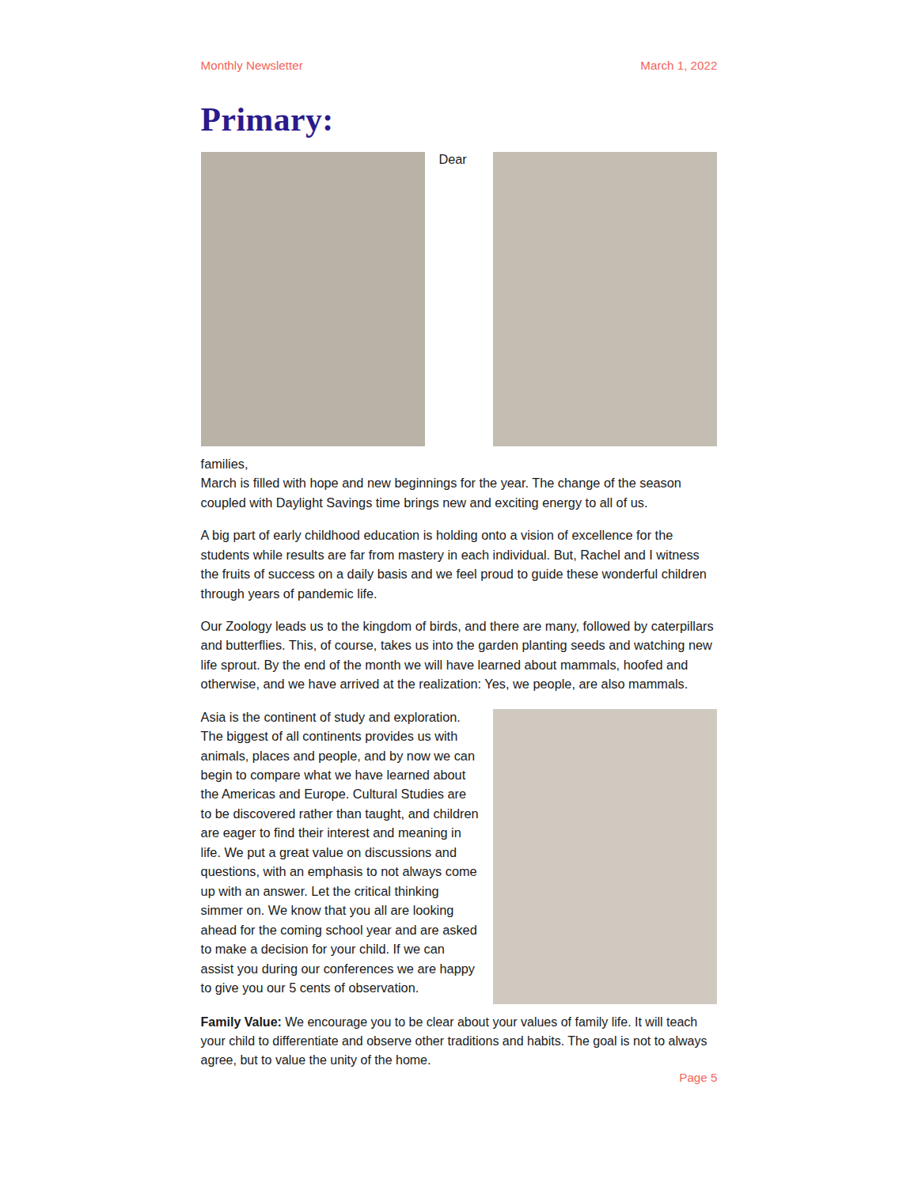Monthly Newsletter March 1, 2022
Primary:
Dear families,
March is filled with hope and new beginnings for the year. The change of the season coupled with Daylight Savings time brings new and exciting energy to all of us.
A big part of early childhood education is holding onto a vision of excellence for the students while results are far from mastery in each individual. But, Rachel and I witness the fruits of success on a daily basis and we feel proud to guide these wonderful children through years of pandemic life.
Our Zoology leads us to the kingdom of birds, and there are many, followed by caterpillars and butterflies. This, of course, takes us into the garden planting seeds and watching new life sprout. By the end of the month we will have learned about mammals, hoofed and otherwise, and we have arrived at the realization: Yes, we people, are also mammals.
Asia is the continent of study and exploration. The biggest of all continents provides us with animals, places and people, and by now we can begin to compare what we have learned about the Americas and Europe. Cultural Studies are to be discovered rather than taught, and children are eager to find their interest and meaning in life. We put a great value on discussions and questions, with an emphasis to not always come up with an answer. Let the critical thinking simmer on. We know that you all are looking ahead for the coming school year and are asked to make a decision for your child. If we can assist you during our conferences we are happy to give you our 5 cents of observation.
Family Value: We encourage you to be clear about your values of family life. It will teach your child to differentiate and observe other traditions and habits. The goal is not to always agree, but to value the unity of the home.
Page 5